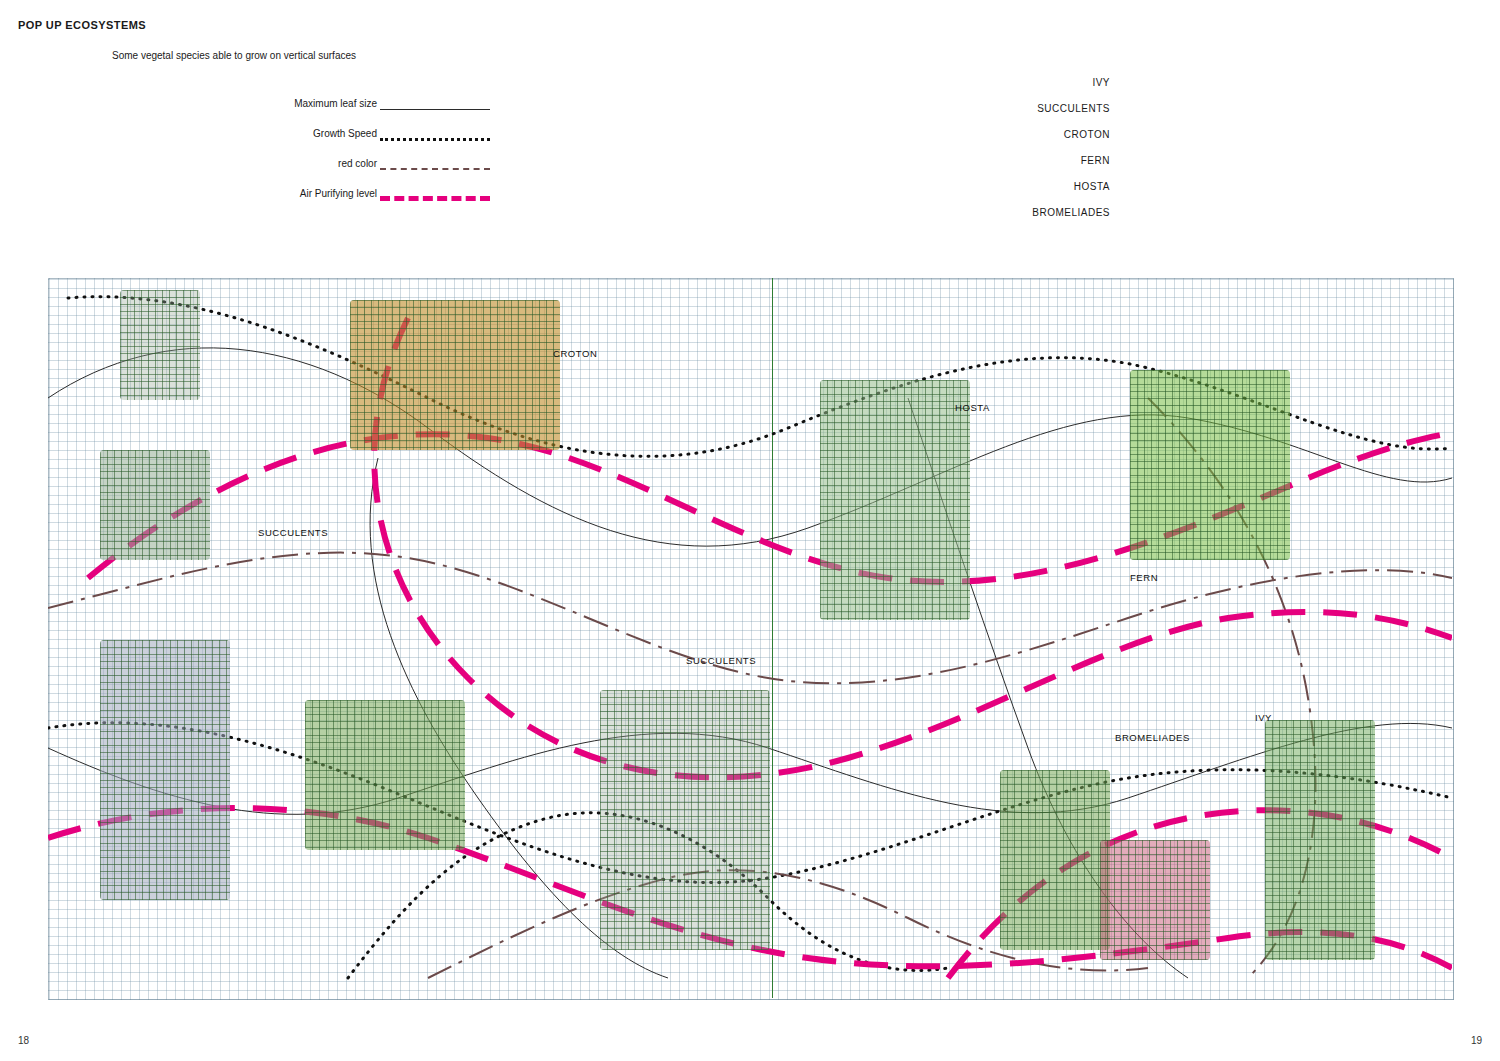Pop Up Ecosystems
Some vegetal species able to grow on vertical surfaces
Maximum leaf size
Growth Speed
red color
Air Purifying level
IVY
SUCCULENTS
CROTON
FERN
HOSTA
BROMELIADES
CROTON HOSTA SUCCULENTS FERN SUCCULENTS IVY BROMELIADES 18 19